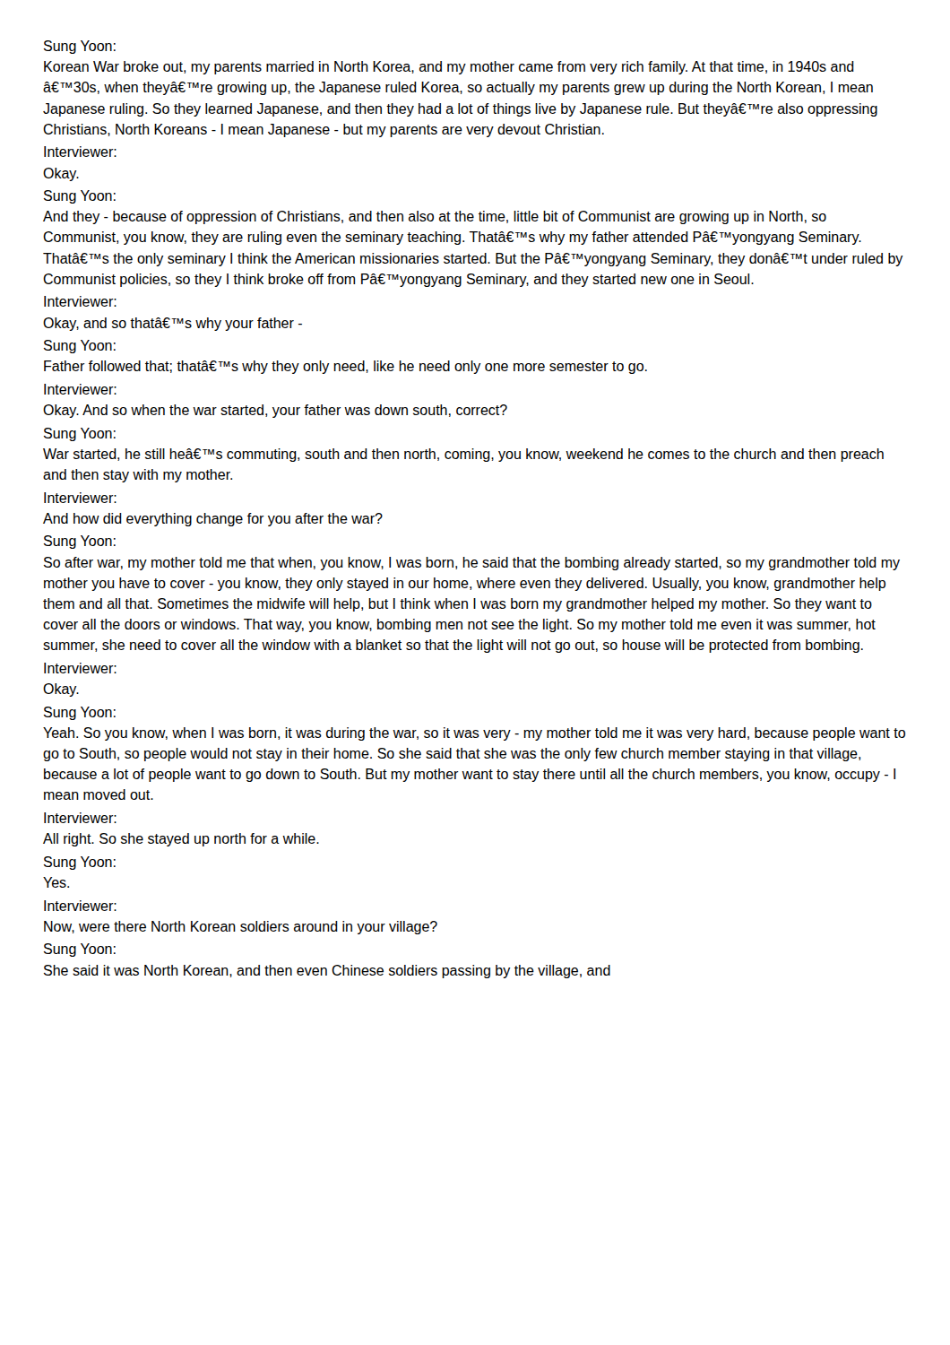Sung Yoon:
Korean War broke out, my parents married in North Korea, and my mother came from very rich family. At that time, in 1940s and â€™30s, when theyâ€™re growing up, the Japanese ruled Korea, so actually my parents grew up during the North Korean, I mean Japanese ruling. So they learned Japanese, and then they had a lot of things live by Japanese rule. But theyâ€™re also oppressing Christians, North Koreans - I mean Japanese - but my parents are very devout Christian.
Interviewer:
Okay.
Sung Yoon:
And they - because of oppression of Christians, and then also at the time, little bit of Communist are growing up in North, so Communist, you know, they are ruling even the seminary teaching. Thatâ€™s why my father attended Pâ€™yongyang Seminary. Thatâ€™s the only seminary I think the American missionaries started. But the Pâ€™yongyang Seminary, they donâ€™t under ruled by Communist policies, so they I think broke off from Pâ€™yongyang Seminary, and they started new one in Seoul.
Interviewer:
Okay, and so thatâ€™s why your father -
Sung Yoon:
Father followed that; thatâ€™s why they only need, like he need only one more semester to go.
Interviewer:
Okay. And so when the war started, your father was down south, correct?
Sung Yoon:
War started, he still heâ€™s commuting, south and then north, coming, you know, weekend he comes to the church and then preach and then stay with my mother.
Interviewer:
And how did everything change for you after the war?
Sung Yoon:
So after war, my mother told me that when, you know, I was born, he said that the bombing already started, so my grandmother told my mother you have to cover - you know, they only stayed in our home, where even they delivered. Usually, you know, grandmother help them and all that. Sometimes the midwife will help, but I think when I was born my grandmother helped my mother. So they want to cover all the doors or windows. That way, you know, bombing men not see the light. So my mother told me even it was summer, hot summer, she need to cover all the window with a blanket so that the light will not go out, so house will be protected from bombing.
Interviewer:
Okay.
Sung Yoon:
Yeah. So you know, when I was born, it was during the war, so it was very - my mother told me it was very hard, because people want to go to South, so people would not stay in their home. So she said that she was the only few church member staying in that village, because a lot of people want to go down to South. But my mother want to stay there until all the church members, you know, occupy - I mean moved out.
Interviewer:
All right. So she stayed up north for a while.
Sung Yoon:
Yes.
Interviewer:
Now, were there North Korean soldiers around in your village?
Sung Yoon:
She said it was North Korean, and then even Chinese soldiers passing by the village, and